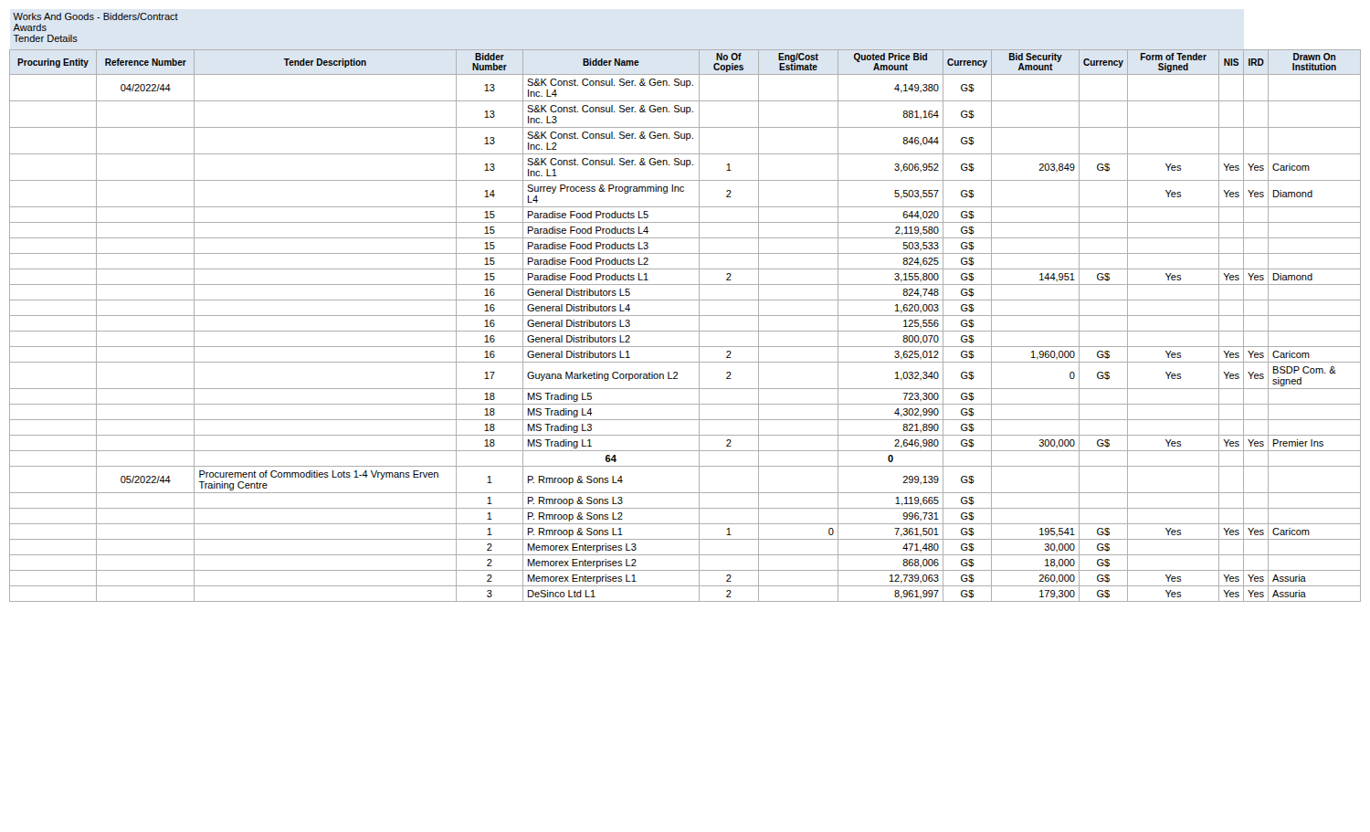| Works And Goods - Bidders/Contract Awards Tender Details | |
| --- | --- |
| Procuring Entity | Reference Number | Tender Description | Bidder Number | Bidder Name | No Of Copies | Eng/Cost Estimate | Quoted Price Bid Amount | Currency | Bid Security Amount | Currency | Form of Tender Signed | NIS | IRD | Drawn On Institution |
| | 04/2022/44 | | 13 | S&K Const. Consul. Ser. & Gen. Sup. Inc. L4 | | | 4,149,380 | G$ | | | | | | |
| | | | 13 | S&K Const. Consul. Ser. & Gen. Sup. Inc. L3 | | | 881,164 | G$ | | | | | | |
| | | | 13 | S&K Const. Consul. Ser. & Gen. Sup. Inc. L2 | | | 846,044 | G$ | | | | | | |
| | | | 13 | S&K Const. Consul. Ser. & Gen. Sup. Inc. L1 | 1 | | 3,606,952 | G$ | 203,849 | G$ | Yes | Yes | Yes | Caricom |
| | | | 14 | Surrey Process & Programming Inc L4 | 2 | | 5,503,557 | G$ | | | Yes | Yes | Yes | Diamond |
| | | | 15 | Paradise Food Products L5 | | | 644,020 | G$ | | | | | | |
| | | | 15 | Paradise Food Products L4 | | | 2,119,580 | G$ | | | | | | |
| | | | 15 | Paradise Food Products L3 | | | 503,533 | G$ | | | | | | |
| | | | 15 | Paradise Food Products L2 | | | 824,625 | G$ | | | | | | |
| | | | 15 | Paradise Food Products L1 | 2 | | 3,155,800 | G$ | 144,951 | G$ | Yes | Yes | Yes | Diamond |
| | | | 16 | General Distributors L5 | | | 824,748 | G$ | | | | | | |
| | | | 16 | General Distributors L4 | | | 1,620,003 | G$ | | | | | | |
| | | | 16 | General Distributors L3 | | | 125,556 | G$ | | | | | | |
| | | | 16 | General Distributors L2 | | | 800,070 | G$ | | | | | | |
| | | | 16 | General Distributors L1 | 2 | | 3,625,012 | G$ | 1,960,000 | G$ | Yes | Yes | Yes | Caricom |
| | | | 17 | Guyana Marketing Corporation L2 | 2 | | 1,032,340 | G$ | 0 | G$ | Yes | Yes | Yes | BSDP Com. & signed |
| | | | 18 | MS Trading L5 | | | 723,300 | G$ | | | | | | |
| | | | 18 | MS Trading L4 | | | 4,302,990 | G$ | | | | | | |
| | | | 18 | MS Trading L3 | | | 821,890 | G$ | | | | | | |
| | | | 18 | MS Trading L1 | 2 | | 2,646,980 | G$ | 300,000 | G$ | Yes | Yes | Yes | Premier Ins |
| | | | | 64 | | | 0 | | | | | | | |
| | 05/2022/44 | Procurement of Commodities Lots 1-4 Vrymans Erven Training Centre | 1 | P. Rmroop & Sons L4 | | | 299,139 | G$ | | | | | | |
| | | | 1 | P. Rmroop & Sons L3 | | | 1,119,665 | G$ | | | | | | |
| | | | 1 | P. Rmroop & Sons L2 | | | 996,731 | G$ | | | | | | |
| | | | 1 | P. Rmroop & Sons L1 | 1 | 0 | 7,361,501 | G$ | 195,541 | G$ | Yes | Yes | Yes | Caricom |
| | | | 2 | Memorex Enterprises L3 | | | 471,480 | G$ | 30,000 | G$ | | | | |
| | | | 2 | Memorex Enterprises L2 | | | 868,006 | G$ | 18,000 | G$ | | | | |
| | | | 2 | Memorex Enterprises L1 | 2 | | 12,739,063 | G$ | 260,000 | G$ | Yes | Yes | Yes | Assuria |
| | | | 3 | DeSinco Ltd L1 | 2 | | 8,961,997 | G$ | 179,300 | G$ | Yes | Yes | Yes | Assuria |